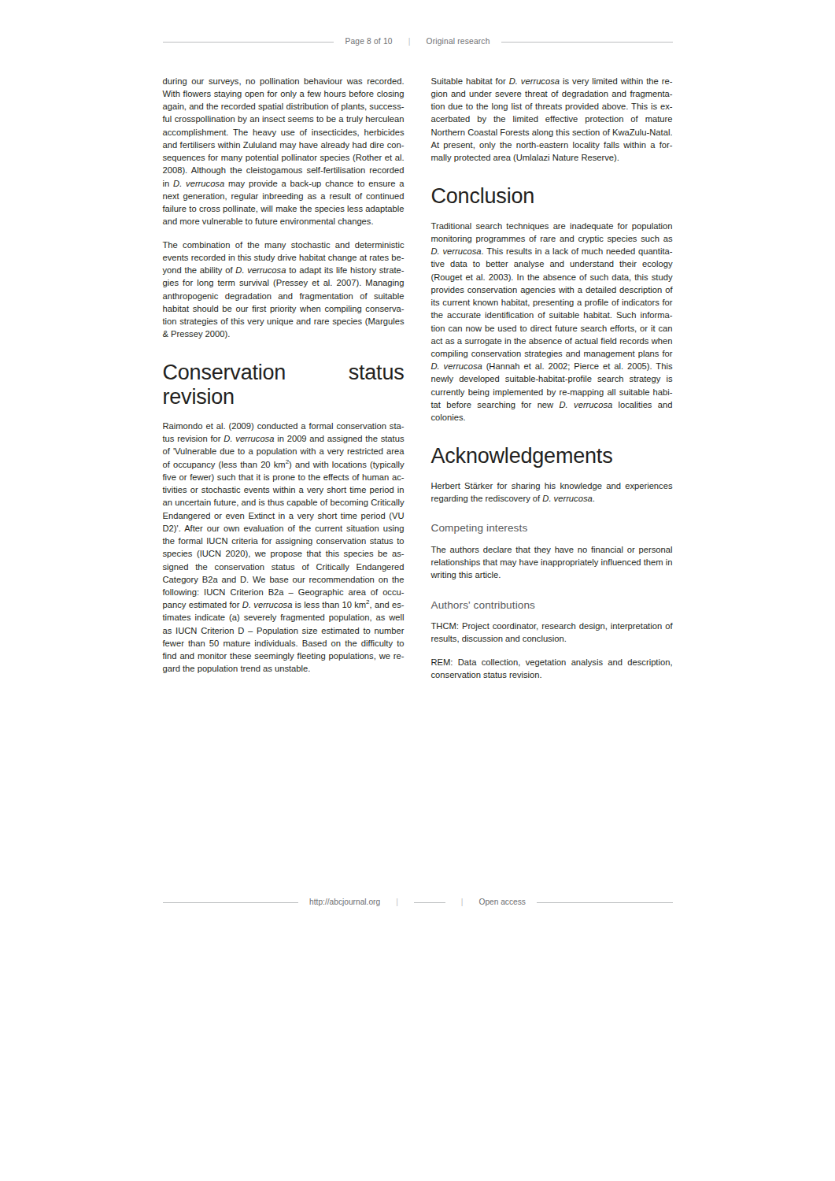Page 8 of 10 | Original research
during our surveys, no pollination behaviour was recorded. With flowers staying open for only a few hours before closing again, and the recorded spatial distribution of plants, successful crosspollination by an insect seems to be a truly herculean accomplishment. The heavy use of insecticides, herbicides and fertilisers within Zululand may have already had dire consequences for many potential pollinator species (Rother et al. 2008). Although the cleistogamous self-fertilisation recorded in D. verrucosa may provide a back-up chance to ensure a next generation, regular inbreeding as a result of continued failure to cross pollinate, will make the species less adaptable and more vulnerable to future environmental changes.
The combination of the many stochastic and deterministic events recorded in this study drive habitat change at rates beyond the ability of D. verrucosa to adapt its life history strategies for long term survival (Pressey et al. 2007). Managing anthropogenic degradation and fragmentation of suitable habitat should be our first priority when compiling conservation strategies of this very unique and rare species (Margules & Pressey 2000).
Conservation status revision
Raimondo et al. (2009) conducted a formal conservation status revision for D. verrucosa in 2009 and assigned the status of 'Vulnerable due to a population with a very restricted area of occupancy (less than 20 km2) and with locations (typically five or fewer) such that it is prone to the effects of human activities or stochastic events within a very short time period in an uncertain future, and is thus capable of becoming Critically Endangered or even Extinct in a very short time period (VU D2)'. After our own evaluation of the current situation using the formal IUCN criteria for assigning conservation status to species (IUCN 2020), we propose that this species be assigned the conservation status of Critically Endangered Category B2a and D. We base our recommendation on the following: IUCN Criterion B2a – Geographic area of occupancy estimated for D. verrucosa is less than 10 km2, and estimates indicate (a) severely fragmented population, as well as IUCN Criterion D – Population size estimated to number fewer than 50 mature individuals. Based on the difficulty to find and monitor these seemingly fleeting populations, we regard the population trend as unstable.
Suitable habitat for D. verrucosa is very limited within the region and under severe threat of degradation and fragmentation due to the long list of threats provided above. This is exacerbated by the limited effective protection of mature Northern Coastal Forests along this section of KwaZulu-Natal. At present, only the north-eastern locality falls within a formally protected area (Umlalazi Nature Reserve).
Conclusion
Traditional search techniques are inadequate for population monitoring programmes of rare and cryptic species such as D. verrucosa. This results in a lack of much needed quantitative data to better analyse and understand their ecology (Rouget et al. 2003). In the absence of such data, this study provides conservation agencies with a detailed description of its current known habitat, presenting a profile of indicators for the accurate identification of suitable habitat. Such information can now be used to direct future search efforts, or it can act as a surrogate in the absence of actual field records when compiling conservation strategies and management plans for D. verrucosa (Hannah et al. 2002; Pierce et al. 2005). This newly developed suitable-habitat-profile search strategy is currently being implemented by re-mapping all suitable habitat before searching for new D. verrucosa localities and colonies.
Acknowledgements
Herbert Stärker for sharing his knowledge and experiences regarding the rediscovery of D. verrucosa.
Competing interests
The authors declare that they have no financial or personal relationships that may have inappropriately influenced them in writing this article.
Authors' contributions
THCM: Project coordinator, research design, interpretation of results, discussion and conclusion.
REM: Data collection, vegetation analysis and description, conservation status revision.
http://abcjournal.org | | Open access